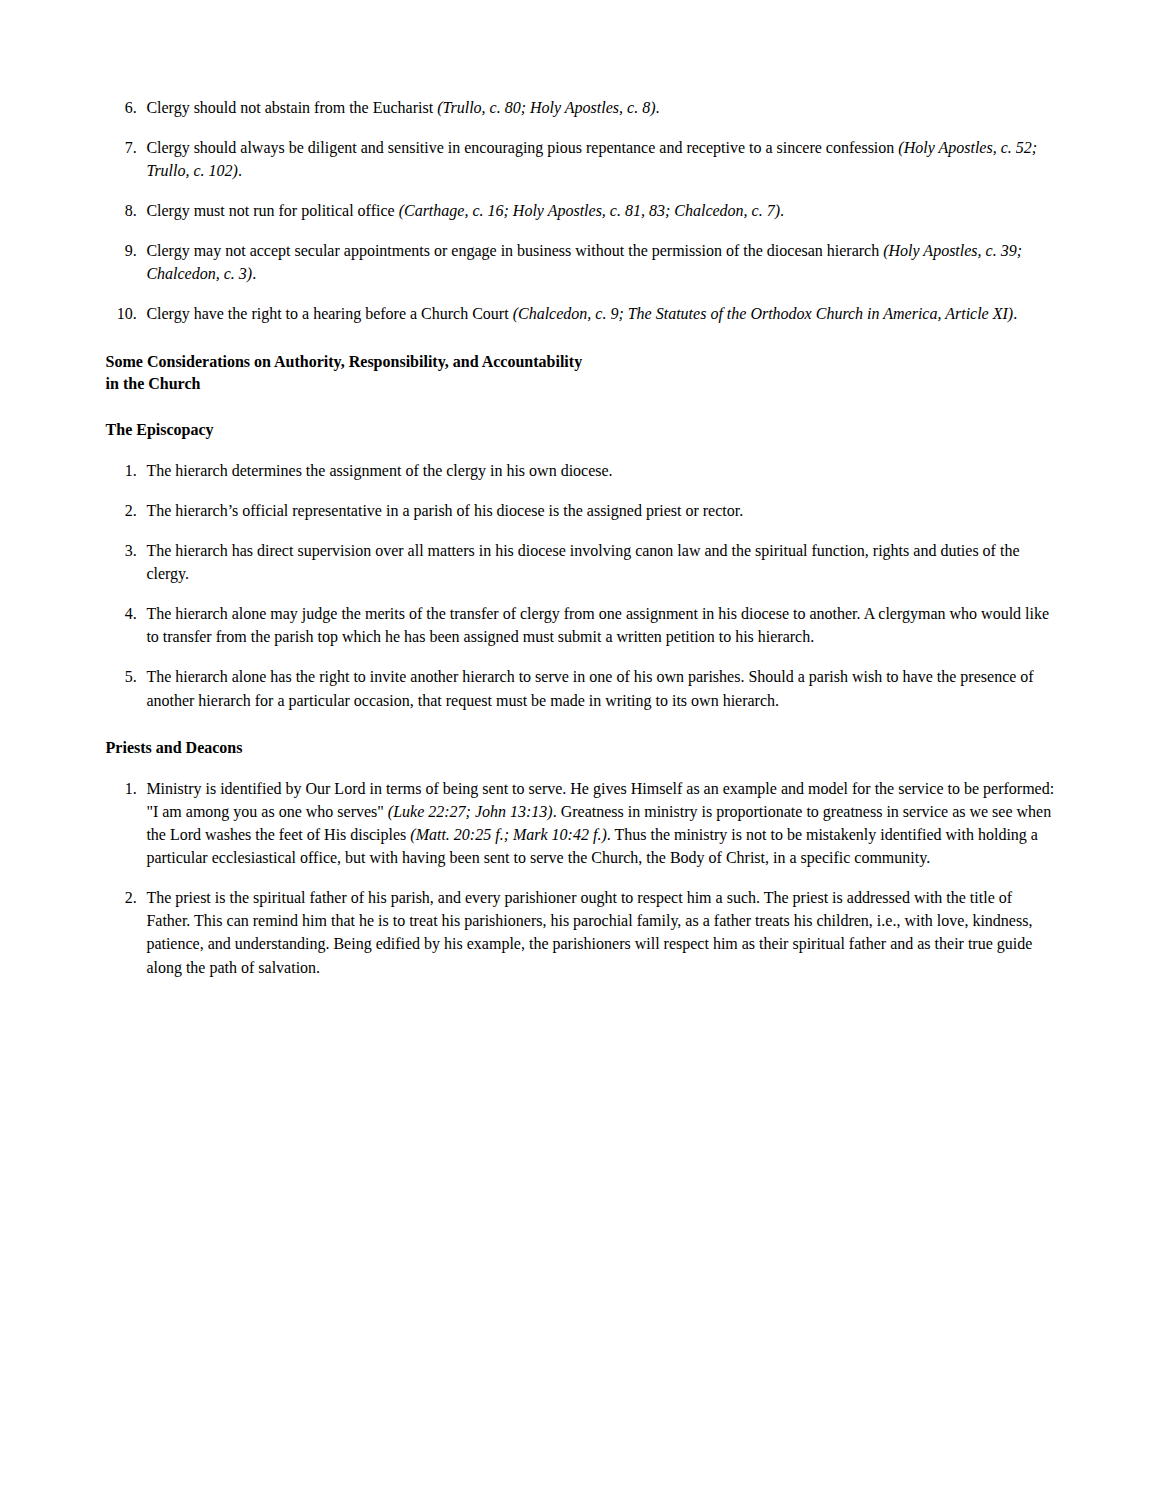Clergy should not abstain from the Eucharist (Trullo, c. 80; Holy Apostles, c. 8).
Clergy should always be diligent and sensitive in encouraging pious repentance and receptive to a sincere confession (Holy Apostles, c. 52; Trullo, c. 102).
Clergy must not run for political office (Carthage, c. 16; Holy Apostles, c. 81, 83; Chalcedon, c. 7).
Clergy may not accept secular appointments or engage in business without the permission of the diocesan hierarch (Holy Apostles, c. 39; Chalcedon, c. 3).
Clergy have the right to a hearing before a Church Court (Chalcedon, c. 9; The Statutes of the Orthodox Church in America, Article XI).
Some Considerations on Authority, Responsibility, and Accountability
in the Church
The Episcopacy
The hierarch determines the assignment of the clergy in his own diocese.
The hierarch’s official representative in a parish of his diocese is the assigned priest or rector.
The hierarch has direct supervision over all matters in his diocese involving canon law and the spiritual function, rights and duties of the clergy.
The hierarch alone may judge the merits of the transfer of clergy from one assignment in his diocese to another. A clergyman who would like to transfer from the parish top which he has been assigned must submit a written petition to his hierarch.
The hierarch alone has the right to invite another hierarch to serve in one of his own parishes. Should a parish wish to have the presence of another hierarch for a particular occasion, that request must be made in writing to its own hierarch.
Priests and Deacons
Ministry is identified by Our Lord in terms of being sent to serve. He gives Himself as an example and model for the service to be performed: "I am among you as one who serves" (Luke 22:27; John 13:13). Greatness in ministry is proportionate to greatness in service as we see when the Lord washes the feet of His disciples (Matt. 20:25 f.; Mark 10:42 f.). Thus the ministry is not to be mistakenly identified with holding a particular ecclesiastical office, but with having been sent to serve the Church, the Body of Christ, in a specific community.
The priest is the spiritual father of his parish, and every parishioner ought to respect him a such. The priest is addressed with the title of Father. This can remind him that he is to treat his parishioners, his parochial family, as a father treats his children, i.e., with love, kindness, patience, and understanding. Being edified by his example, the parishioners will respect him as their spiritual father and as their true guide along the path of salvation.